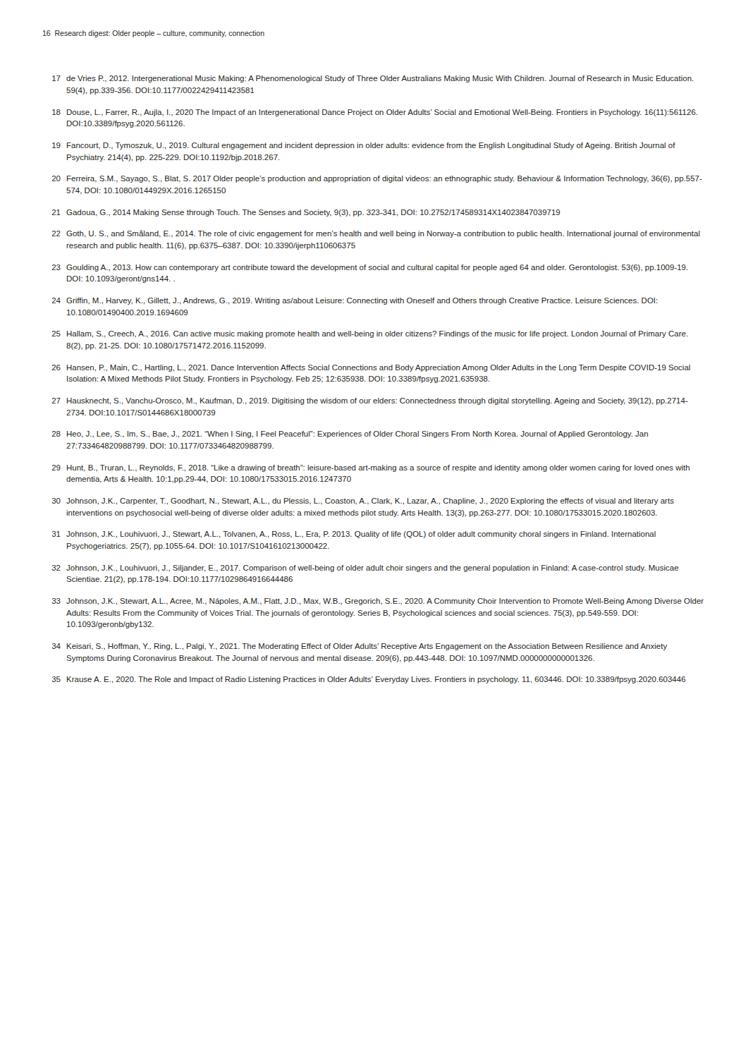16 Research digest: Older people – culture, community, connection
17de Vries P., 2012. Intergenerational Music Making: A Phenomenological Study of Three Older Australians Making Music With Children. Journal of Research in Music Education. 59(4), pp.339-356. DOI:10.1177/0022429411423581
18 Douse, L., Farrer, R., Aujla, I., 2020 The Impact of an Intergenerational Dance Project on Older Adults’ Social and Emotional Well-Being. Frontiers in Psychology. 16(11):561126. DOI:10.3389/fpsyg.2020.561126.
19 Fancourt, D., Tymoszuk, U., 2019. Cultural engagement and incident depression in older adults: evidence from the English Longitudinal Study of Ageing. British Journal of Psychiatry. 214(4), pp. 225-229. DOI:10.1192/bjp.2018.267.
20 Ferreira, S.M., Sayago, S., Blat, S. 2017 Older people’s production and appropriation of digital videos: an ethnographic study. Behaviour & Information Technology, 36(6), pp.557-574, DOI: 10.1080/0144929X.2016.1265150
21 Gadoua, G., 2014 Making Sense through Touch. The Senses and Society, 9(3), pp. 323-341, DOI: 10.2752/174589314X14023847039719
22 Goth, U. S., and Småland, E., 2014. The role of civic engagement for men’s health and well being in Norway-a contribution to public health. International journal of environmental research and public health. 11(6), pp.6375–6387. DOI: 10.3390/ijerph110606375
23 Goulding A., 2013. How can contemporary art contribute toward the development of social and cultural capital for people aged 64 and older. Gerontologist. 53(6), pp.1009-19. DOI: 10.1093/geront/gns144. .
24 Griffin, M., Harvey, K., Gillett, J., Andrews, G., 2019. Writing as/about Leisure: Connecting with Oneself and Others through Creative Practice. Leisure Sciences. DOI: 10.1080/01490400.2019.1694609
25 Hallam, S., Creech, A., 2016. Can active music making promote health and well-being in older citizens? Findings of the music for life project. London Journal of Primary Care. 8(2), pp. 21-25. DOI: 10.1080/17571472.2016.1152099.
26 Hansen, P., Main, C., Hartling, L., 2021. Dance Intervention Affects Social Connections and Body Appreciation Among Older Adults in the Long Term Despite COVID-19 Social Isolation: A Mixed Methods Pilot Study. Frontiers in Psychology. Feb 25; 12:635938. DOI: 10.3389/fpsyg.2021.635938.
27 Hausknecht, S., Vanchu-Orosco, M., Kaufman, D., 2019. Digitising the wisdom of our elders: Connectedness through digital storytelling. Ageing and Society, 39(12), pp.2714-2734. DOI:10.1017/S0144686X18000739
28 Heo, J., Lee, S., Im, S., Bae, J., 2021. “When I Sing, I Feel Peaceful”: Experiences of Older Choral Singers From North Korea. Journal of Applied Gerontology. Jan 27:733464820988799. DOI: 10.1177/0733464820988799.
29 Hunt, B., Truran, L., Reynolds, F., 2018. “Like a drawing of breath”: leisure-based art-making as a source of respite and identity among older women caring for loved ones with dementia, Arts & Health. 10:1,pp.29-44, DOI: 10.1080/17533015.2016.1247370
30 Johnson, J.K., Carpenter, T., Goodhart, N., Stewart, A.L., du Plessis, L., Coaston, A., Clark, K., Lazar, A., Chapline, J., 2020 Exploring the effects of visual and literary arts interventions on psychosocial well-being of diverse older adults: a mixed methods pilot study. Arts Health. 13(3), pp.263-277. DOI: 10.1080/17533015.2020.1802603.
31 Johnson, J.K., Louhivuori, J., Stewart, A.L., Tolvanen, A., Ross, L., Era, P. 2013. Quality of life (QOL) of older adult community choral singers in Finland. International Psychogeriatrics. 25(7), pp.1055-64. DOI: 10.1017/S1041610213000422.
32 Johnson, J.K., Louhivuori, J., Siljander, E., 2017. Comparison of well-being of older adult choir singers and the general population in Finland: A case-control study. Musicae Scientiae. 21(2), pp.178-194. DOI:10.1177/1029864916644486
33 Johnson, J.K., Stewart, A.L., Acree, M., Nápoles, A.M., Flatt, J.D., Max, W.B., Gregorich, S.E., 2020. A Community Choir Intervention to Promote Well-Being Among Diverse Older Adults: Results From the Community of Voices Trial. The journals of gerontology. Series B, Psychological sciences and social sciences. 75(3), pp.549-559. DOI: 10.1093/geronb/gby132.
34 Keisari, S., Hoffman, Y., Ring, L., Palgi, Y., 2021. The Moderating Effect of Older Adults’ Receptive Arts Engagement on the Association Between Resilience and Anxiety Symptoms During Coronavirus Breakout. The Journal of nervous and mental disease. 209(6), pp.443-448. DOI: 10.1097/NMD.0000000000001326.
35 Krause A. E., 2020. The Role and Impact of Radio Listening Practices in Older Adults’ Everyday Lives. Frontiers in psychology. 11, 603446. DOI: 10.3389/fpsyg.2020.603446